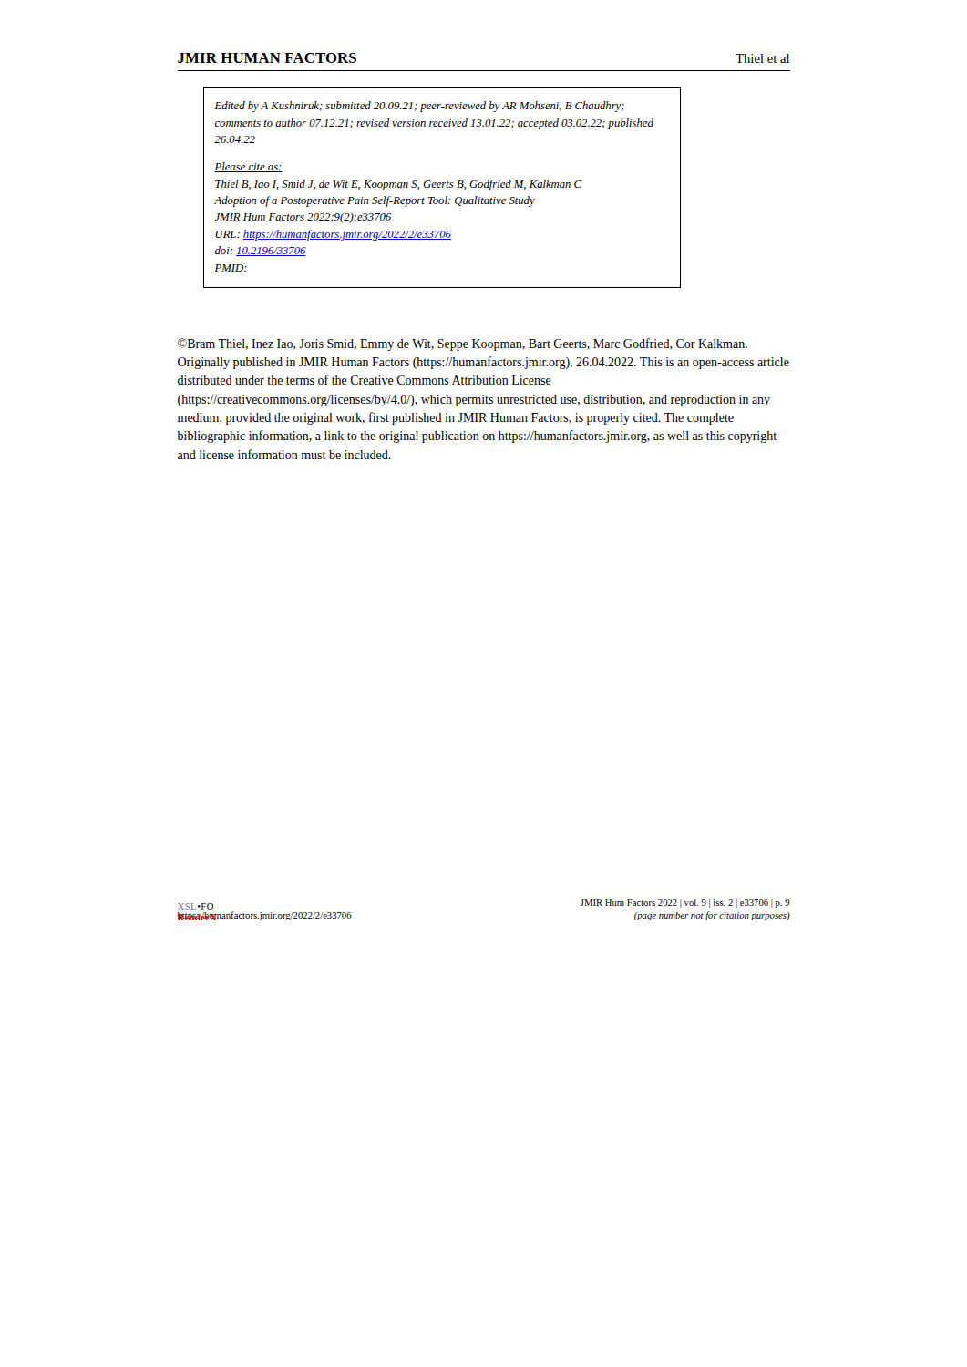JMIR HUMAN FACTORS Thiel et al
Edited by A Kushniruk; submitted 20.09.21; peer-reviewed by AR Mohseni, B Chaudhry; comments to author 07.12.21; revised version received 13.01.22; accepted 03.02.22; published 26.04.22
Please cite as:
Thiel B, Iao I, Smid J, de Wit E, Koopman S, Geerts B, Godfried M, Kalkman C
Adoption of a Postoperative Pain Self-Report Tool: Qualitative Study
JMIR Hum Factors 2022;9(2):e33706
URL: https://humanfactors.jmir.org/2022/2/e33706
doi: 10.2196/33706
PMID:
©Bram Thiel, Inez Iao, Joris Smid, Emmy de Wit, Seppe Koopman, Bart Geerts, Marc Godfried, Cor Kalkman. Originally published in JMIR Human Factors (https://humanfactors.jmir.org), 26.04.2022. This is an open-access article distributed under the terms of the Creative Commons Attribution License (https://creativecommons.org/licenses/by/4.0/), which permits unrestricted use, distribution, and reproduction in any medium, provided the original work, first published in JMIR Human Factors, is properly cited. The complete bibliographic information, a link to the original publication on https://humanfactors.jmir.org, as well as this copyright and license information must be included.
https://humanfactors.jmir.org/2022/2/e33706
JMIR Hum Factors 2022 | vol. 9 | iss. 2 | e33706 | p. 9
(page number not for citation purposes)
XSL•FO
RenderX